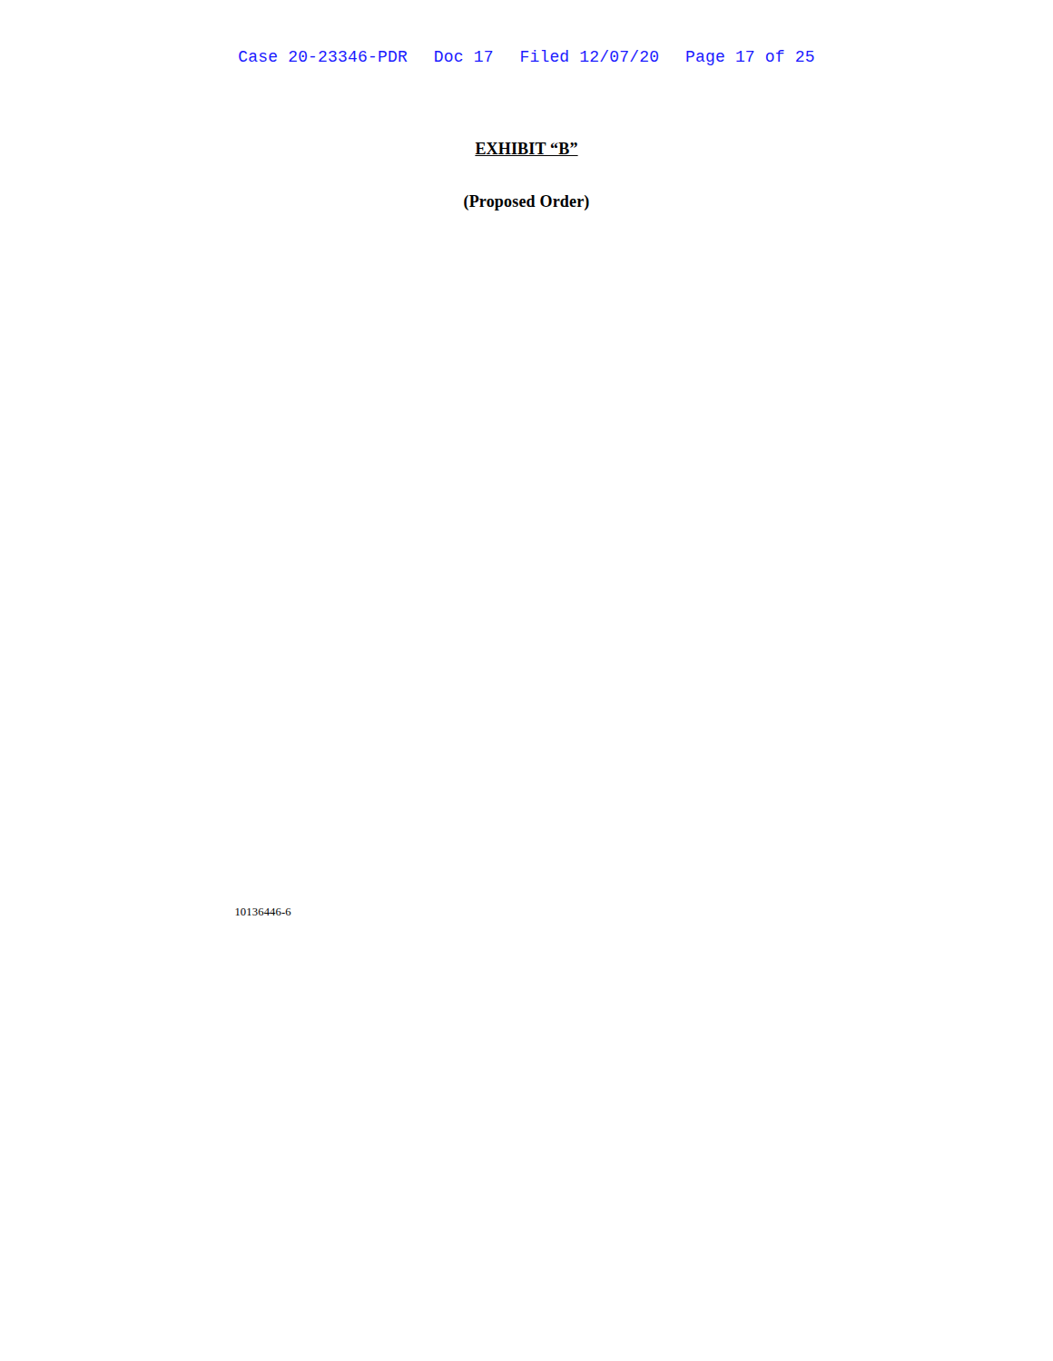Case 20-23346-PDR Doc 17 Filed 12/07/20 Page 17 of 25
EXHIBIT “B”
(Proposed Order)
10136446-6